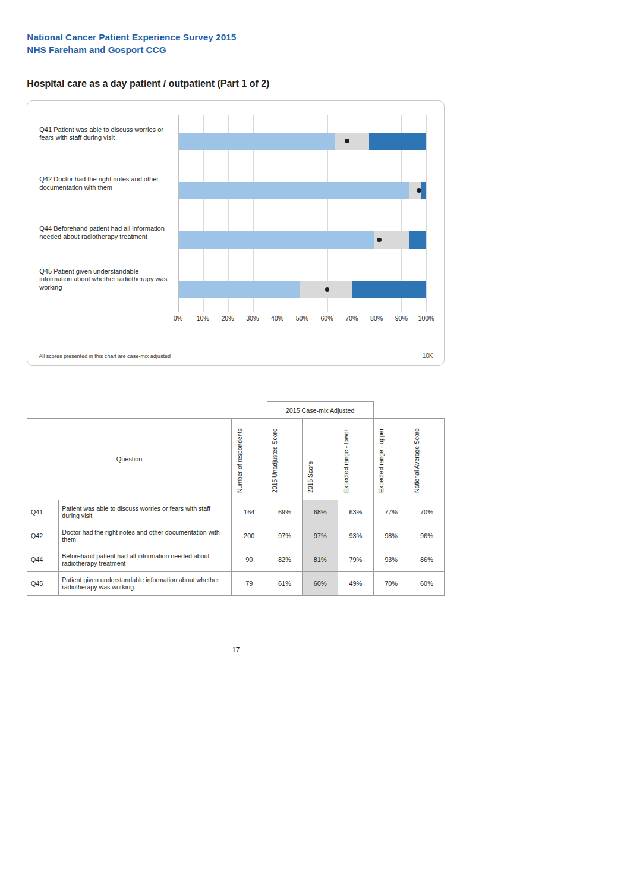National Cancer Patient Experience Survey 2015
NHS Fareham and Gosport CCG
Hospital care as a day patient / outpatient (Part 1 of 2)
Q41 Patient was able to discuss worries or fears with staff during visit
Q42 Doctor had the right notes and other documentation with them
Q44 Beforehand patient had all information needed about radiotherapy treatment
Q45 Patient given understandable information about whether radiotherapy was working
0% 10% 20% 30% 40% 50% 60% 70% 80% 90% 100%
All scores presented in this chart are case-mix adjusted
10K
| | 2015 Case-mix Adjusted | |
| Question | Number of respondents | 2015 Unadjusted Score | 2015 Score | Expected range - lower | Expected range - upper | National Average Score |
| Q41 | Patient was able to discuss worries or fears with staff during visit | 164 | 69% | 68% | 63% | 77% | 70% |
| Q42 | Doctor had the right notes and other documentation with them | 200 | 97% | 97% | 93% | 98% | 96% |
| Q44 | Beforehand patient had all information needed about radiotherapy treatment | 90 | 82% | 81% | 79% | 93% | 86% |
| Q45 | Patient given understandable information about whether radiotherapy was working | 79 | 61% | 60% | 49% | 70% | 60% |
17